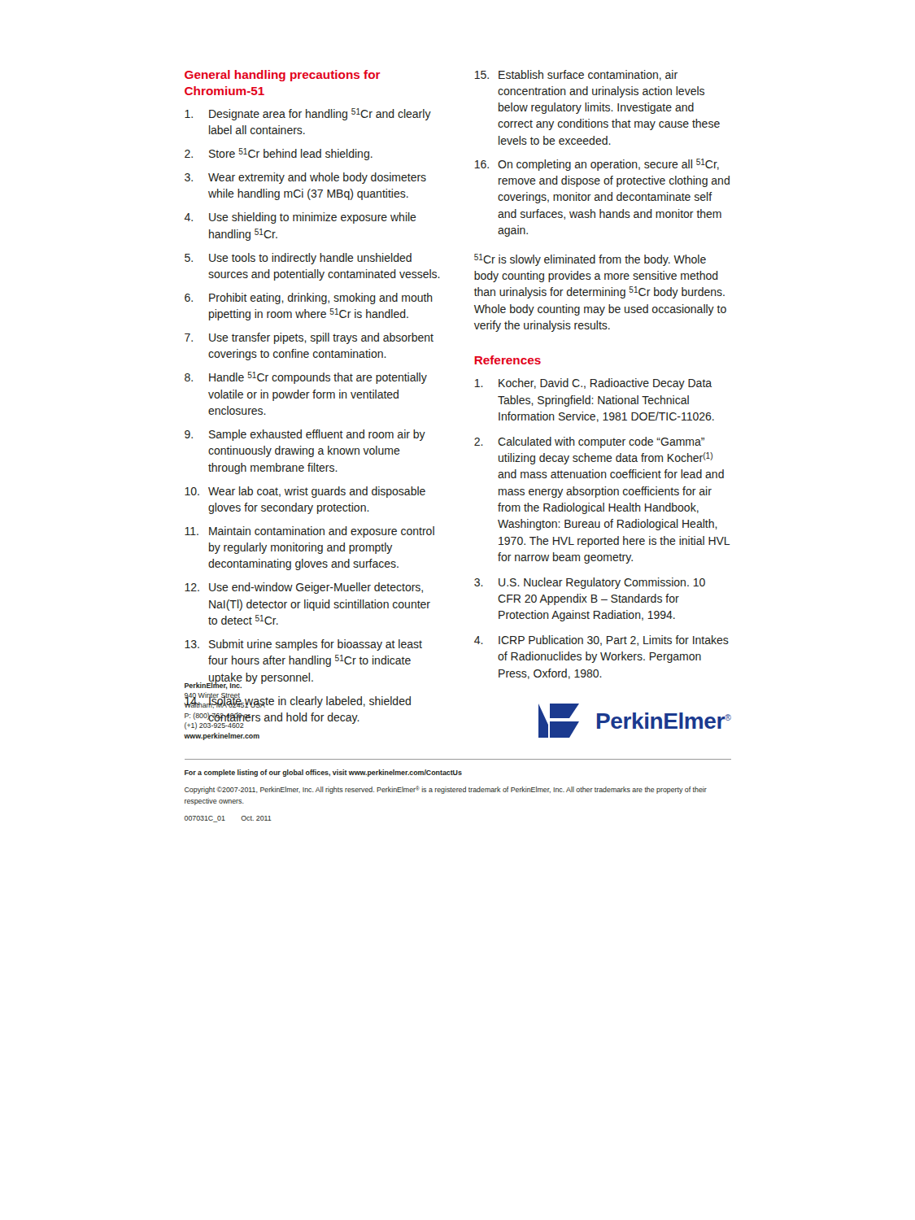General handling precautions for Chromium-51
Designate area for handling 51Cr and clearly label all containers.
Store 51Cr behind lead shielding.
Wear extremity and whole body dosimeters while handling mCi (37 MBq) quantities.
Use shielding to minimize exposure while handling 51Cr.
Use tools to indirectly handle unshielded sources and potentially contaminated vessels.
Prohibit eating, drinking, smoking and mouth pipetting in room where 51Cr is handled.
Use transfer pipets, spill trays and absorbent coverings to confine contamination.
Handle 51Cr compounds that are potentially volatile or in powder form in ventilated enclosures.
Sample exhausted effluent and room air by continuously drawing a known volume through membrane filters.
Wear lab coat, wrist guards and disposable gloves for secondary protection.
Maintain contamination and exposure control by regularly monitoring and promptly decontaminating gloves and surfaces.
Use end-window Geiger-Mueller detectors, NaI(Tl) detector or liquid scintillation counter to detect 51Cr.
Submit urine samples for bioassay at least four hours after handling 51Cr to indicate uptake by personnel.
Isolate waste in clearly labeled, shielded containers and hold for decay.
Establish surface contamination, air concentration and urinalysis action levels below regulatory limits. Investigate and correct any conditions that may cause these levels to be exceeded.
On completing an operation, secure all 51Cr, remove and dispose of protective clothing and coverings, monitor and decontaminate self and surfaces, wash hands and monitor them again.
51Cr is slowly eliminated from the body. Whole body counting provides a more sensitive method than urinalysis for determining 51Cr body burdens. Whole body counting may be used occasionally to verify the urinalysis results.
References
Kocher, David C., Radioactive Decay Data Tables, Springfield: National Technical Information Service, 1981 DOE/TIC-11026.
Calculated with computer code “Gamma” utilizing decay scheme data from Kocher(1) and mass attenuation coefficient for lead and mass energy absorption coefficients for air from the Radiological Health Handbook, Washington: Bureau of Radiological Health, 1970. The HVL reported here is the initial HVL for narrow beam geometry.
U.S. Nuclear Regulatory Commission. 10 CFR 20 Appendix B – Standards for Protection Against Radiation, 1994.
ICRP Publication 30, Part 2, Limits for Intakes of Radionuclides by Workers. Pergamon Press, Oxford, 1980.
PerkinElmer, Inc.
940 Winter Street
Waltham, MA 02451 USA
P: (800) 762-4000 or
(+1) 203-925-4602
www.perkinelmer.com
PerkinElmer®
For a complete listing of our global offices, visit www.perkinelmer.com/ContactUs
Copyright ©2007-2011, PerkinElmer, Inc. All rights reserved. PerkinElmer® is a registered trademark of PerkinElmer, Inc. All other trademarks are the property of their respective owners.
007031C_01 Oct. 2011